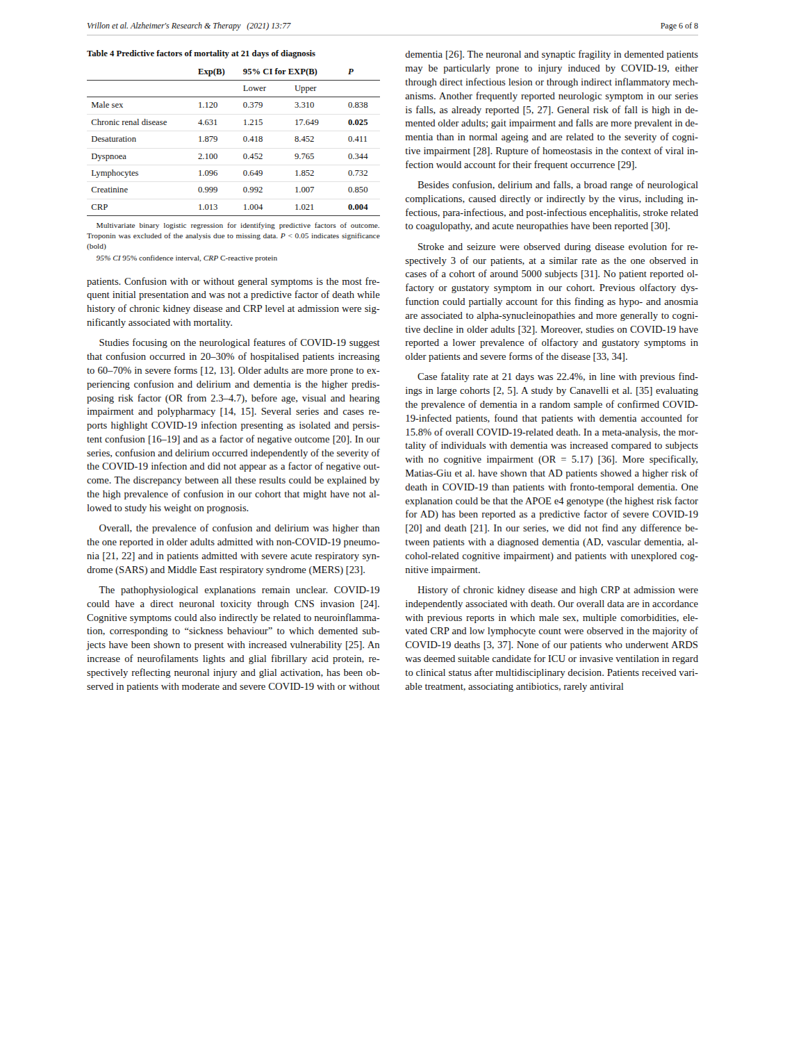Vrillon et al. Alzheimer's Research & Therapy (2021) 13:77 Page 6 of 8
Table 4 Predictive factors of mortality at 21 days of diagnosis
| | Exp(B) | 95% CI for EXP(B) | P |
| --- | --- | --- | --- |
| | | Lower | Upper | |
| Male sex | 1.120 | 0.379 | 3.310 | 0.838 |
| Chronic renal disease | 4.631 | 1.215 | 17.649 | 0.025 |
| Desaturation | 1.879 | 0.418 | 8.452 | 0.411 |
| Dyspnoea | 2.100 | 0.452 | 9.765 | 0.344 |
| Lymphocytes | 1.096 | 0.649 | 1.852 | 0.732 |
| Creatinine | 0.999 | 0.992 | 1.007 | 0.850 |
| CRP | 1.013 | 1.004 | 1.021 | 0.004 |
Multivariate binary logistic regression for identifying predictive factors of outcome. Troponin was excluded of the analysis due to missing data. P < 0.05 indicates significance (bold)
95% CI 95% confidence interval, CRP C-reactive protein
patients. Confusion with or without general symptoms is the most frequent initial presentation and was not a predictive factor of death while history of chronic kidney disease and CRP level at admission were significantly associated with mortality.
Studies focusing on the neurological features of COVID-19 suggest that confusion occurred in 20–30% of hospitalised patients increasing to 60–70% in severe forms [12, 13]. Older adults are more prone to experiencing confusion and delirium and dementia is the higher predisposing risk factor (OR from 2.3–4.7), before age, visual and hearing impairment and polypharmacy [14, 15]. Several series and cases reports highlight COVID-19 infection presenting as isolated and persistent confusion [16–19] and as a factor of negative outcome [20]. In our series, confusion and delirium occurred independently of the severity of the COVID-19 infection and did not appear as a factor of negative outcome. The discrepancy between all these results could be explained by the high prevalence of confusion in our cohort that might have not allowed to study his weight on prognosis.
Overall, the prevalence of confusion and delirium was higher than the one reported in older adults admitted with non-COVID-19 pneumonia [21, 22] and in patients admitted with severe acute respiratory syndrome (SARS) and Middle East respiratory syndrome (MERS) [23].
The pathophysiological explanations remain unclear. COVID-19 could have a direct neuronal toxicity through CNS invasion [24]. Cognitive symptoms could also indirectly be related to neuroinflammation, corresponding to “sickness behaviour” to which demented subjects have been shown to present with increased vulnerability [25]. An increase of neurofilaments lights and glial fibrillary acid protein, respectively reflecting neuronal injury and glial activation, has been observed in patients with moderate and severe COVID-19 with or without dementia [26]. The neuronal and synaptic fragility in demented patients may be particularly prone to injury induced by COVID-19, either through direct infectious lesion or through indirect inflammatory mechanisms. Another frequently reported neurologic symptom in our series is falls, as already reported [5, 27]. General risk of fall is high in demented older adults; gait impairment and falls are more prevalent in dementia than in normal ageing and are related to the severity of cognitive impairment [28]. Rupture of homeostasis in the context of viral infection would account for their frequent occurrence [29].
Besides confusion, delirium and falls, a broad range of neurological complications, caused directly or indirectly by the virus, including infectious, para-infectious, and post-infectious encephalitis, stroke related to coagulopathy, and acute neuropathies have been reported [30].
Stroke and seizure were observed during disease evolution for respectively 3 of our patients, at a similar rate as the one observed in cases of a cohort of around 5000 subjects [31]. No patient reported olfactory or gustatory symptom in our cohort. Previous olfactory dysfunction could partially account for this finding as hypo- and anosmia are associated to alpha-synucleinopathies and more generally to cognitive decline in older adults [32]. Moreover, studies on COVID-19 have reported a lower prevalence of olfactory and gustatory symptoms in older patients and severe forms of the disease [33, 34].
Case fatality rate at 21 days was 22.4%, in line with previous findings in large cohorts [2, 5]. A study by Canavelli et al. [35] evaluating the prevalence of dementia in a random sample of confirmed COVID-19-infected patients, found that patients with dementia accounted for 15.8% of overall COVID-19-related death. In a meta-analysis, the mortality of individuals with dementia was increased compared to subjects with no cognitive impairment (OR = 5.17) [36]. More specifically, Matias-Giu et al. have shown that AD patients showed a higher risk of death in COVID-19 than patients with fronto-temporal dementia. One explanation could be that the APOE e4 genotype (the highest risk factor for AD) has been reported as a predictive factor of severe COVID-19 [20] and death [21]. In our series, we did not find any difference between patients with a diagnosed dementia (AD, vascular dementia, alcohol-related cognitive impairment) and patients with unexplored cognitive impairment.
History of chronic kidney disease and high CRP at admission were independently associated with death. Our overall data are in accordance with previous reports in which male sex, multiple comorbidities, elevated CRP and low lymphocyte count were observed in the majority of COVID-19 deaths [3, 37]. None of our patients who underwent ARDS was deemed suitable candidate for ICU or invasive ventilation in regard to clinical status after multidisciplinary decision. Patients received variable treatment, associating antibiotics, rarely antiviral